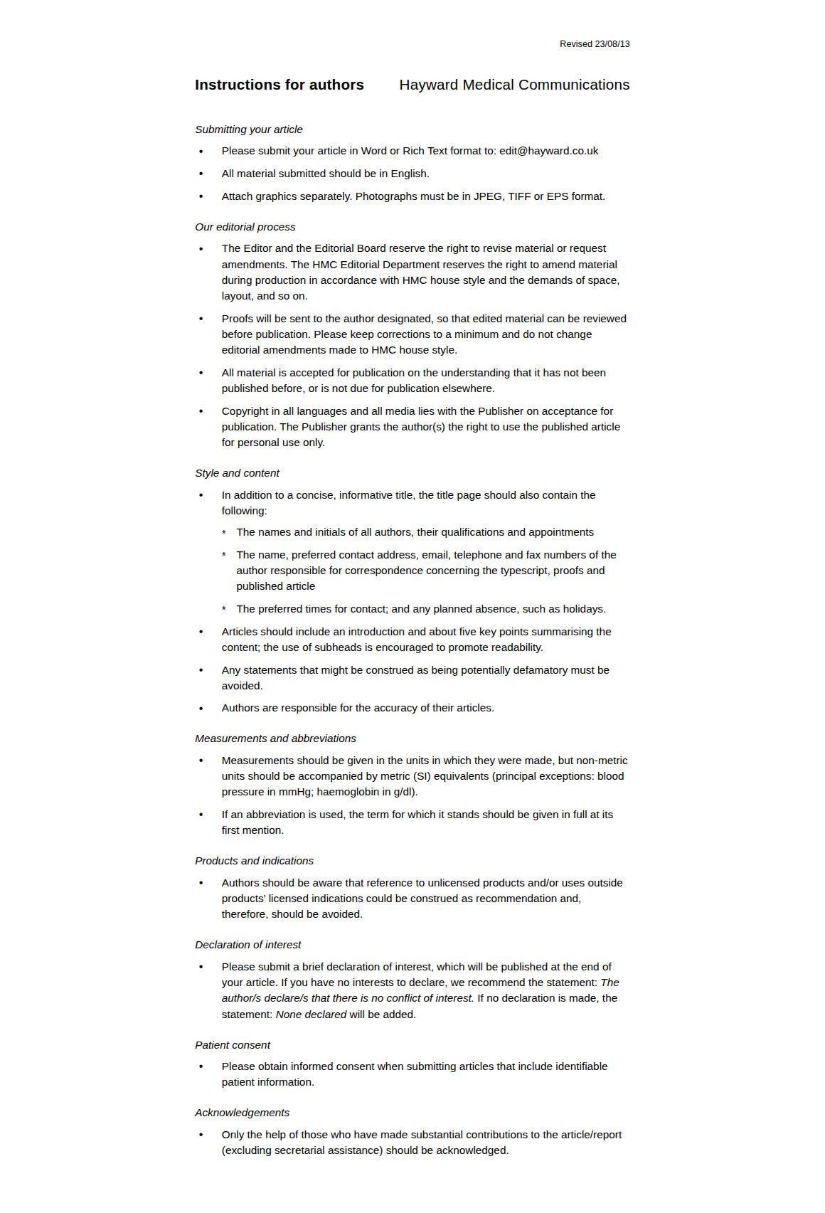Revised 23/08/13
Instructions for authors
Hayward Medical Communications
Submitting your article
Please submit your article in Word or Rich Text format to: edit@hayward.co.uk
All material submitted should be in English.
Attach graphics separately. Photographs must be in JPEG, TIFF or EPS format.
Our editorial process
The Editor and the Editorial Board reserve the right to revise material or request amendments. The HMC Editorial Department reserves the right to amend material during production in accordance with HMC house style and the demands of space, layout, and so on.
Proofs will be sent to the author designated, so that edited material can be reviewed before publication. Please keep corrections to a minimum and do not change editorial amendments made to HMC house style.
All material is accepted for publication on the understanding that it has not been published before, or is not due for publication elsewhere.
Copyright in all languages and all media lies with the Publisher on acceptance for publication. The Publisher grants the author(s) the right to use the published article for personal use only.
Style and content
In addition to a concise, informative title, the title page should also contain the following:
The names and initials of all authors, their qualifications and appointments
The name, preferred contact address, email, telephone and fax numbers of the author responsible for correspondence concerning the typescript, proofs and published article
The preferred times for contact; and any planned absence, such as holidays.
Articles should include an introduction and about five key points summarising the content; the use of subheads is encouraged to promote readability.
Any statements that might be construed as being potentially defamatory must be avoided.
Authors are responsible for the accuracy of their articles.
Measurements and abbreviations
Measurements should be given in the units in which they were made, but non-metric units should be accompanied by metric (SI) equivalents (principal exceptions: blood pressure in mmHg; haemoglobin in g/dl).
If an abbreviation is used, the term for which it stands should be given in full at its first mention.
Products and indications
Authors should be aware that reference to unlicensed products and/or uses outside products’ licensed indications could be construed as recommendation and, therefore, should be avoided.
Declaration of interest
Please submit a brief declaration of interest, which will be published at the end of your article. If you have no interests to declare, we recommend the statement: The author/s declare/s that there is no conflict of interest. If no declaration is made, the statement: None declared will be added.
Patient consent
Please obtain informed consent when submitting articles that include identifiable patient information.
Acknowledgements
Only the help of those who have made substantial contributions to the article/report (excluding secretarial assistance) should be acknowledged.